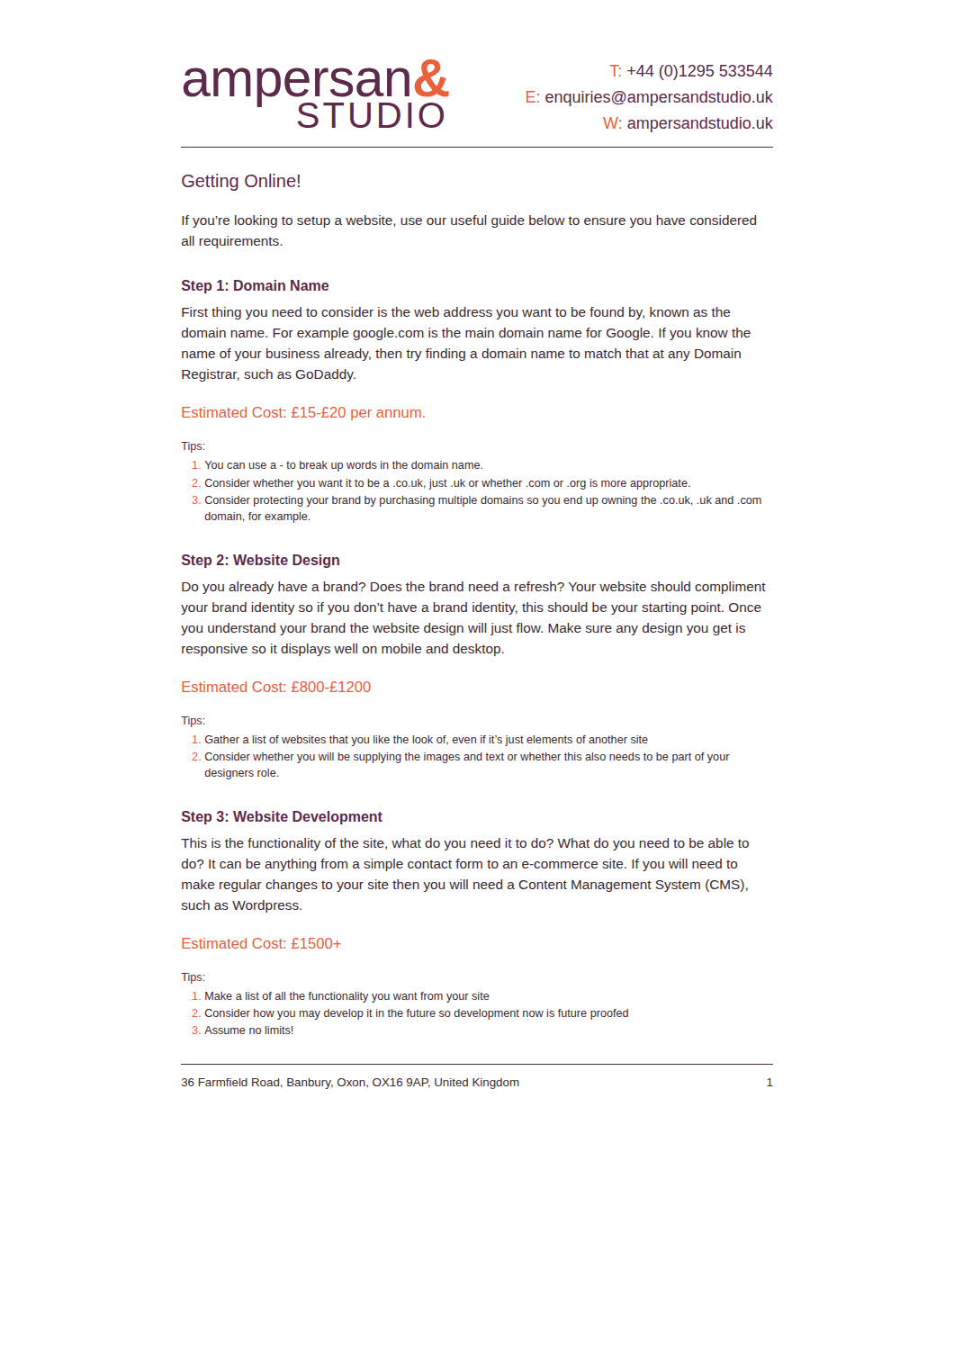ampersan& STUDIO
T: +44 (0)1295 533544
E: enquiries@ampersandstudio.uk
W: ampersandstudio.uk
Getting Online!
If you’re looking to setup a website, use our useful guide below to ensure you have considered all requirements.
Step 1: Domain Name
First thing you need to consider is the web address you want to be found by, known as the domain name. For example google.com is the main domain name for Google. If you know the name of your business already, then try finding a domain name to match that at any Domain Registrar, such as GoDaddy.
Estimated Cost: £15-£20 per annum.
Tips:
You can use a - to break up words in the domain name.
Consider whether you want it to be a .co.uk, just .uk or whether .com or .org is more appropriate.
Consider protecting your brand by purchasing multiple domains so you end up owning the .co.uk, .uk and .com domain, for example.
Step 2: Website Design
Do you already have a brand? Does the brand need a refresh? Your website should compliment your brand identity so if you don’t have a brand identity, this should be your starting point. Once you understand your brand the website design will just flow. Make sure any design you get is responsive so it displays well on mobile and desktop.
Estimated Cost: £800-£1200
Tips:
Gather a list of websites that you like the look of, even if it’s just elements of another site
Consider whether you will be supplying the images and text or whether this also needs to be part of your designers role.
Step 3: Website Development
This is the functionality of the site, what do you need it to do? What do you need to be able to do? It can be anything from a simple contact form to an e-commerce site. If you will need to make regular changes to your site then you will need a Content Management System (CMS), such as Wordpress.
Estimated Cost: £1500+
Tips:
Make a list of all the functionality you want from your site
Consider how you may develop it in the future so development now is future proofed
Assume no limits!
36 Farmfield Road, Banbury, Oxon, OX16 9AP, United Kingdom 1